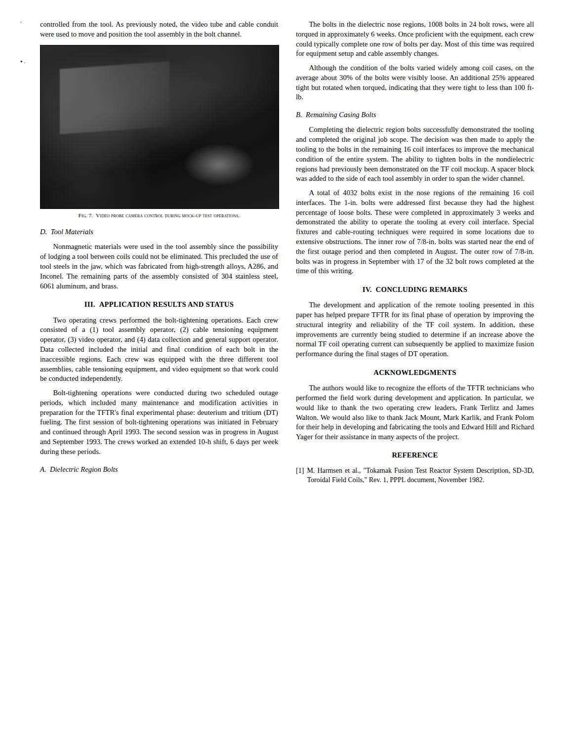′
▪ .
controlled from the tool. As previously noted, the video tube and cable conduit were used to move and position the tool assembly in the bolt channel.
Fig. 7. Video probe camera control during mock-up test operations.
D. Tool Materials
Nonmagnetic materials were used in the tool assembly since the possibility of lodging a tool between coils could not be eliminated. This precluded the use of tool steels in the jaw, which was fabricated from high-strength alloys, A286, and Inconel. The remaining parts of the assembly consisted of 304 stainless steel, 6061 aluminum, and brass.
III. Application Results and Status
Two operating crews performed the bolt-tightening operations. Each crew consisted of a (1) tool assembly operator, (2) cable tensioning equipment operator, (3) video operator, and (4) data collection and general support operator. Data collected included the initial and final condition of each bolt in the inaccessible regions. Each crew was equipped with the three different tool assemblies, cable tensioning equipment, and video equipment so that work could be conducted independently.
Bolt-tightening operations were conducted during two scheduled outage periods, which included many maintenance and modification activities in preparation for the TFTR's final experimental phase: deuterium and tritium (DT) fueling. The first session of bolt-tightening operations was initiated in February and continued through April 1993. The second session was in progress in August and September 1993. The crews worked an extended 10-h shift, 6 days per week during these periods.
A. Dielectric Region Bolts
The bolts in the dielectric nose regions, 1008 bolts in 24 bolt rows, were all torqued in approximately 6 weeks. Once proficient with the equipment, each crew could typically complete one row of bolts per day. Most of this time was required for equipment setup and cable assembly changes.
Although the condition of the bolts varied widely among coil cases, on the average about 30% of the bolts were visibly loose. An additional 25% appeared tight but rotated when torqued, indicating that they were tight to less than 100 ft-lb.
B. Remaining Casing Bolts
Completing the dielectric region bolts successfully demonstrated the tooling and completed the original job scope. The decision was then made to apply the tooling to the bolts in the remaining 16 coil interfaces to improve the mechanical condition of the entire system. The ability to tighten bolts in the nondielectric regions had previously been demonstrated on the TF coil mockup. A spacer block was added to the side of each tool assembly in order to span the wider channel.
A total of 4032 bolts exist in the nose regions of the remaining 16 coil interfaces. The 1-in. bolts were addressed first because they had the highest percentage of loose bolts. These were completed in approximately 3 weeks and demonstrated the ability to operate the tooling at every coil interface. Special fixtures and cable-routing techniques were required in some locations due to extensive obstructions. The inner row of 7/8-in. bolts was started near the end of the first outage period and then completed in August. The outer row of 7/8-in. bolts was in progress in September with 17 of the 32 bolt rows completed at the time of this writing.
IV. Concluding Remarks
The development and application of the remote tooling presented in this paper has helped prepare TFTR for its final phase of operation by improving the structural integrity and reliability of the TF coil system. In addition, these improvements are currently being studied to determine if an increase above the normal TF coil operating current can subsequently be applied to maximize fusion performance during the final stages of DT operation.
Acknowledgments
The authors would like to recognize the efforts of the TFTR technicians who performed the field work during development and application. In particular, we would like to thank the two operating crew leaders, Frank Terlitz and James Walton. We would also like to thank Jack Mount, Mark Karlik, and Frank Polom for their help in developing and fabricating the tools and Edward Hill and Richard Yager for their assistance in many aspects of the project.
Reference
[1] M. Harmsen et al., "Tokamak Fusion Test Reactor System Description, SD-3D, Toroidal Field Coils," Rev. 1, PPPL document, November 1982.